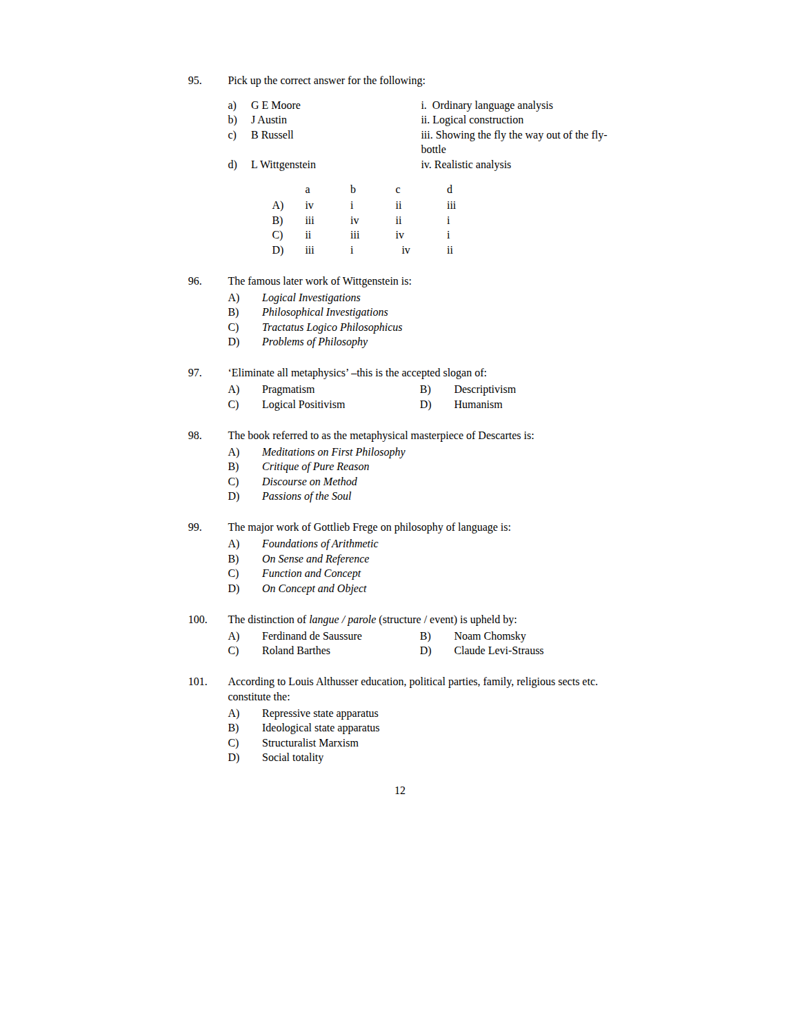95. Pick up the correct answer for the following:
a) G E Moore
i. Ordinary language analysis
b) J Austin
ii. Logical construction
c) B Russell
iii. Showing the fly the way out of the fly-bottle
d) L Wittgenstein
iv. Realistic analysis
| | a | b | c | d |
| A) | iv | i | ii | iii |
| B) | iii | iv | ii | i |
| C) | ii | iii | iv | i |
| D) | iii | i | iv | ii |
96. The famous later work of Wittgenstein is:
A) Logical Investigations
B) Philosophical Investigations
C) Tractatus Logico Philosophicus
D) Problems of Philosophy
97. ‘Eliminate all metaphysics’ –this is the accepted slogan of:
A) Pragmatism
B) Descriptivism
C) Logical Positivism
D) Humanism
98. The book referred to as the metaphysical masterpiece of Descartes is:
A) Meditations on First Philosophy
B) Critique of Pure Reason
C) Discourse on Method
D) Passions of the Soul
99. The major work of Gottlieb Frege on philosophy of language is:
A) Foundations of Arithmetic
B) On Sense and Reference
C) Function and Concept
D) On Concept and Object
100. The distinction of langue / parole (structure / event) is upheld by:
A) Ferdinand de Saussure
B) Noam Chomsky
C) Roland Barthes
D) Claude Levi-Strauss
101. According to Louis Althusser education, political parties, family, religious sects etc. constitute the:
A) Repressive state apparatus
B) Ideological state apparatus
C) Structuralist Marxism
D) Social totality
12